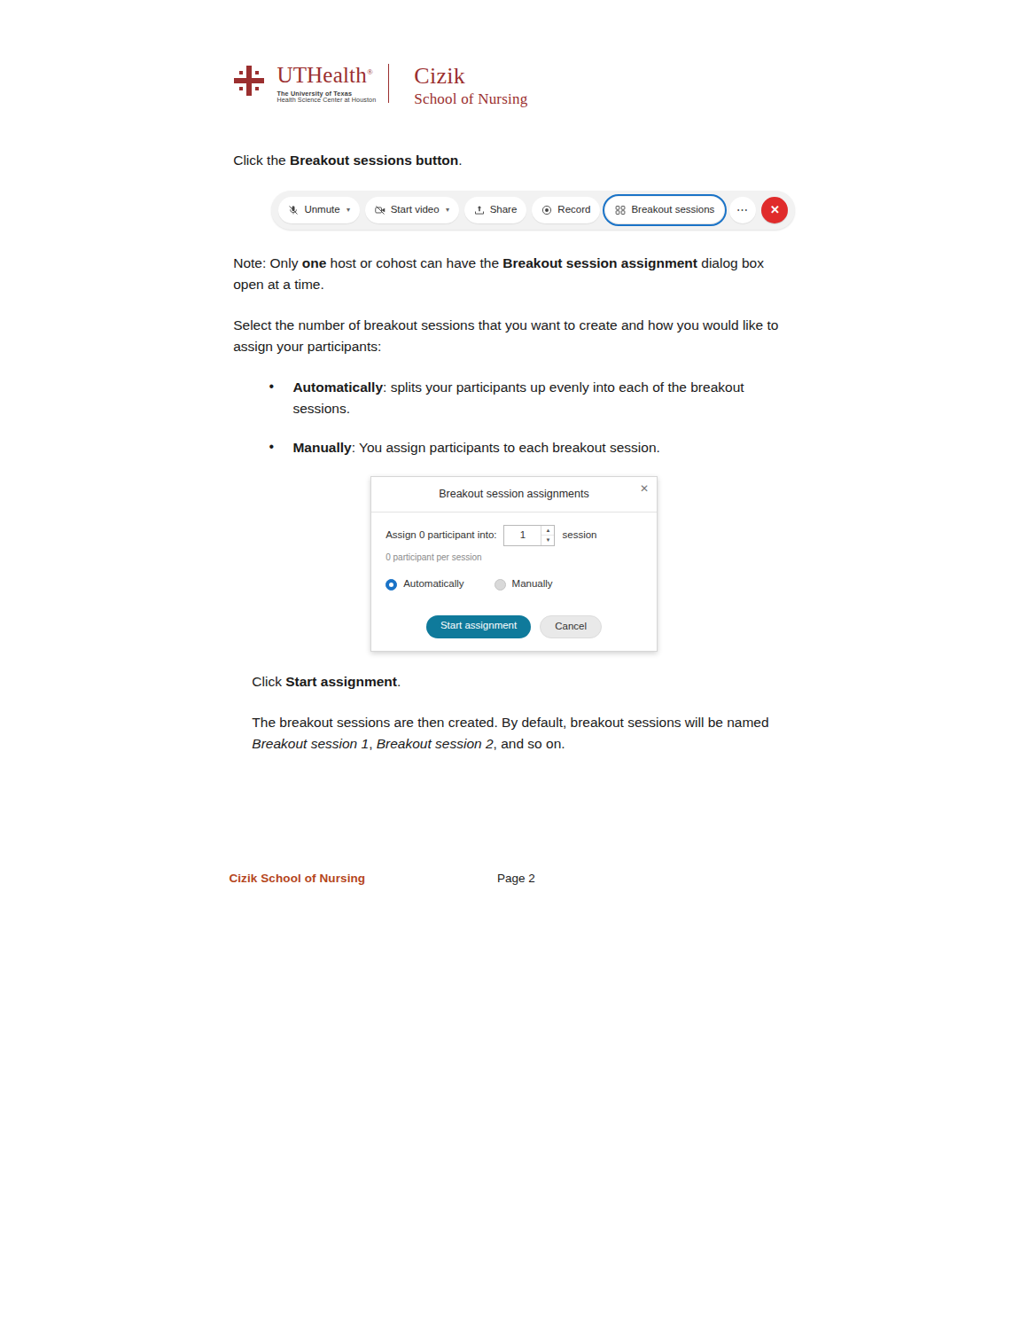UTHealth®
The University of TexasHealth Science Center at Houston
Cizik
School of Nursing
Click the Breakout sessions button.
Unmute ▾ Start video ▾ Share Record Breakout sessions ⋯ ✕
Note: Only one host or cohost can have the Breakout session assignment dialog box open at a time.
Select the number of breakout sessions that you want to create and how you would like to assign your participants:
Automatically: splits your participants up evenly into each of the breakout sessions.
Manually: You assign participants to each breakout session.
Breakout session assignments ✕
Assign 0 participant into: 1 ▲▼ session
0 participant per session
Automatically Manually
Start assignment Cancel
Click Start assignment.
The breakout sessions are then created. By default, breakout sessions will be named Breakout session 1, Breakout session 2, and so on.
Cizik School of Nursing Page 2